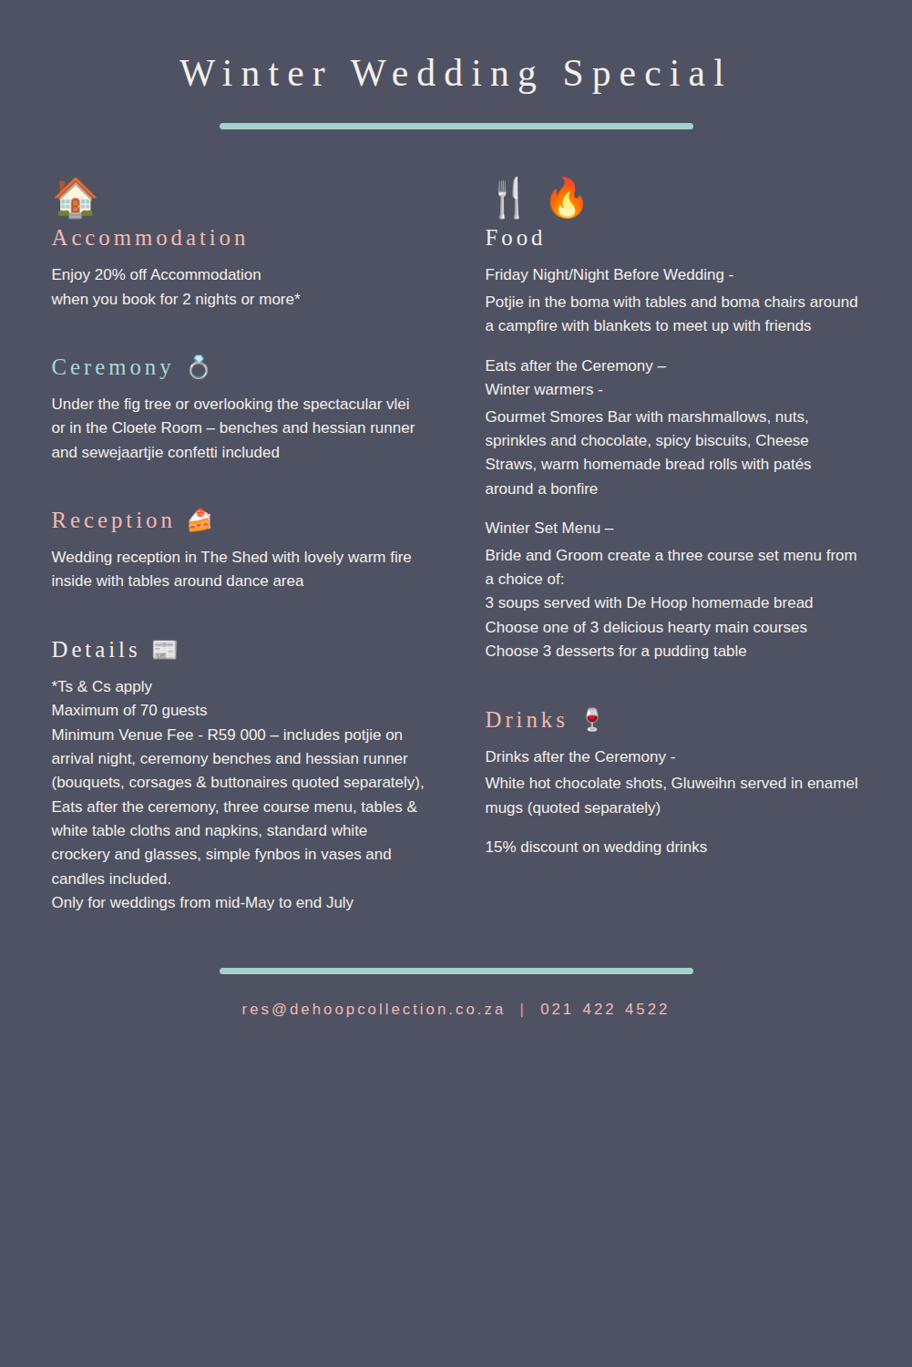Winter Wedding Special
🏠
Accommodation
Enjoy 20% off Accommodation
when you book for 2 nights or more*
Ceremony 💍
Under the fig tree or overlooking the spectacular vlei or in the Cloete Room – benches and hessian runner and sewejaartjie confetti included
Reception 🍰
Wedding reception in The Shed with lovely warm fire inside with tables around dance area
Details 📰
*Ts & Cs apply
Maximum of 70 guests
Minimum Venue Fee - R59 000 – includes potjie on arrival night, ceremony benches and hessian runner (bouquets, corsages & buttonaires quoted separately), Eats after the ceremony, three course menu, tables & white table cloths and napkins, standard white crockery and glasses, simple fynbos in vases and candles included.
Only for weddings from mid-May to end July
🍴 🔥
Food
Friday Night/Night Before Wedding -
Potjie in the boma with tables and boma chairs around a campfire with blankets to meet up with friends
Eats after the Ceremony –
Winter warmers -
Gourmet Smores Bar with marshmallows, nuts, sprinkles and chocolate, spicy biscuits, Cheese Straws, warm homemade bread rolls with patés around a bonfire
Winter Set Menu –
Bride and Groom create a three course set menu from a choice of:
3 soups served with De Hoop homemade bread
Choose one of 3 delicious hearty main courses
Choose 3 desserts for a pudding table
Drinks 🍷
Drinks after the Ceremony -
White hot chocolate shots, Gluweihn served in enamel mugs (quoted separately)
15% discount on wedding drinks
res@dehoopcollection.co.za | 021 422 4522